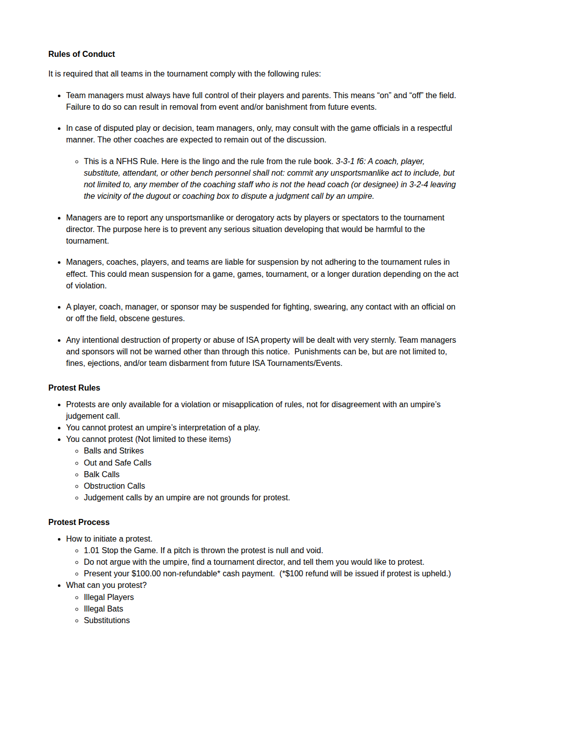Rules of Conduct
It is required that all teams in the tournament comply with the following rules:
Team managers must always have full control of their players and parents. This means “on” and “off” the field. Failure to do so can result in removal from event and/or banishment from future events.
In case of disputed play or decision, team managers, only, may consult with the game officials in a respectful manner. The other coaches are expected to remain out of the discussion.
This is a NFHS Rule. Here is the lingo and the rule from the rule book. 3-3-1 f6: A coach, player, substitute, attendant, or other bench personnel shall not: commit any unsportsmanlike act to include, but not limited to, any member of the coaching staff who is not the head coach (or designee) in 3-2-4 leaving the vicinity of the dugout or coaching box to dispute a judgment call by an umpire.
Managers are to report any unsportsmanlike or derogatory acts by players or spectators to the tournament director. The purpose here is to prevent any serious situation developing that would be harmful to the tournament.
Managers, coaches, players, and teams are liable for suspension by not adhering to the tournament rules in effect. This could mean suspension for a game, games, tournament, or a longer duration depending on the act of violation.
A player, coach, manager, or sponsor may be suspended for fighting, swearing, any contact with an official on or off the field, obscene gestures.
Any intentional destruction of property or abuse of ISA property will be dealt with very sternly. Team managers and sponsors will not be warned other than through this notice. Punishments can be, but are not limited to, fines, ejections, and/or team disbarment from future ISA Tournaments/Events.
Protest Rules
Protests are only available for a violation or misapplication of rules, not for disagreement with an umpire’s judgement call.
You cannot protest an umpire’s interpretation of a play.
You cannot protest (Not limited to these items)
Balls and Strikes
Out and Safe Calls
Balk Calls
Obstruction Calls
Judgement calls by an umpire are not grounds for protest.
Protest Process
How to initiate a protest.
1.01 Stop the Game. If a pitch is thrown the protest is null and void.
Do not argue with the umpire, find a tournament director, and tell them you would like to protest.
Present your $100.00 non-refundable* cash payment. (*$100 refund will be issued if protest is upheld.)
What can you protest?
Illegal Players
Illegal Bats
Substitutions